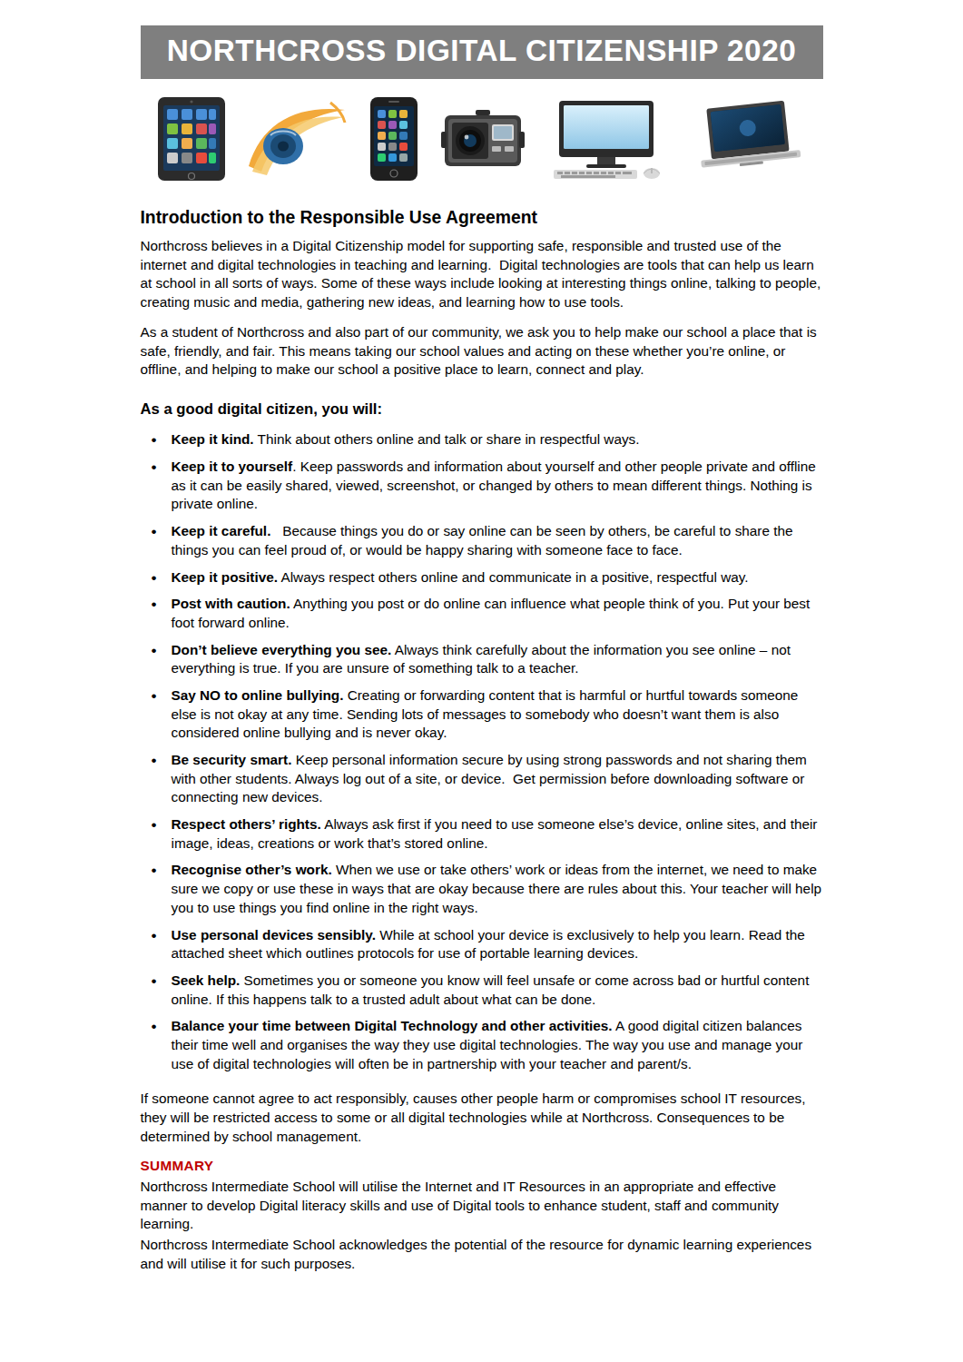NORTHCROSS DIGITAL CITIZENSHIP 2020
Introduction to the Responsible Use Agreement
Northcross believes in a Digital Citizenship model for supporting safe, responsible and trusted use of the internet and digital technologies in teaching and learning. Digital technologies are tools that can help us learn at school in all sorts of ways. Some of these ways include looking at interesting things online, talking to people, creating music and media, gathering new ideas, and learning how to use tools.
As a student of Northcross and also part of our community, we ask you to help make our school a place that is safe, friendly, and fair. This means taking our school values and acting on these whether you’re online, or offline, and helping to make our school a positive place to learn, connect and play.
As a good digital citizen, you will:
Keep it kind. Think about others online and talk or share in respectful ways.
Keep it to yourself. Keep passwords and information about yourself and other people private and offline as it can be easily shared, viewed, screenshot, or changed by others to mean different things. Nothing is private online.
Keep it careful. Because things you do or say online can be seen by others, be careful to share the things you can feel proud of, or would be happy sharing with someone face to face.
Keep it positive. Always respect others online and communicate in a positive, respectful way.
Post with caution. Anything you post or do online can influence what people think of you. Put your best foot forward online.
Don’t believe everything you see. Always think carefully about the information you see online – not everything is true. If you are unsure of something talk to a teacher.
Say NO to online bullying. Creating or forwarding content that is harmful or hurtful towards someone else is not okay at any time. Sending lots of messages to somebody who doesn’t want them is also considered online bullying and is never okay.
Be security smart. Keep personal information secure by using strong passwords and not sharing them with other students. Always log out of a site, or device. Get permission before downloading software or connecting new devices.
Respect others’ rights. Always ask first if you need to use someone else’s device, online sites, and their image, ideas, creations or work that’s stored online.
Recognise other’s work. When we use or take others’ work or ideas from the internet, we need to make sure we copy or use these in ways that are okay because there are rules about this. Your teacher will help you to use things you find online in the right ways.
Use personal devices sensibly. While at school your device is exclusively to help you learn. Read the attached sheet which outlines protocols for use of portable learning devices.
Seek help. Sometimes you or someone you know will feel unsafe or come across bad or hurtful content online. If this happens talk to a trusted adult about what can be done.
Balance your time between Digital Technology and other activities. A good digital citizen balances their time well and organises the way they use digital technologies. The way you use and manage your use of digital technologies will often be in partnership with your teacher and parent/s.
If someone cannot agree to act responsibly, causes other people harm or compromises school IT resources, they will be restricted access to some or all digital technologies while at Northcross. Consequences to be determined by school management.
SUMMARY
Northcross Intermediate School will utilise the Internet and IT Resources in an appropriate and effective manner to develop Digital literacy skills and use of Digital tools to enhance student, staff and community learning.
Northcross Intermediate School acknowledges the potential of the resource for dynamic learning experiences and will utilise it for such purposes.